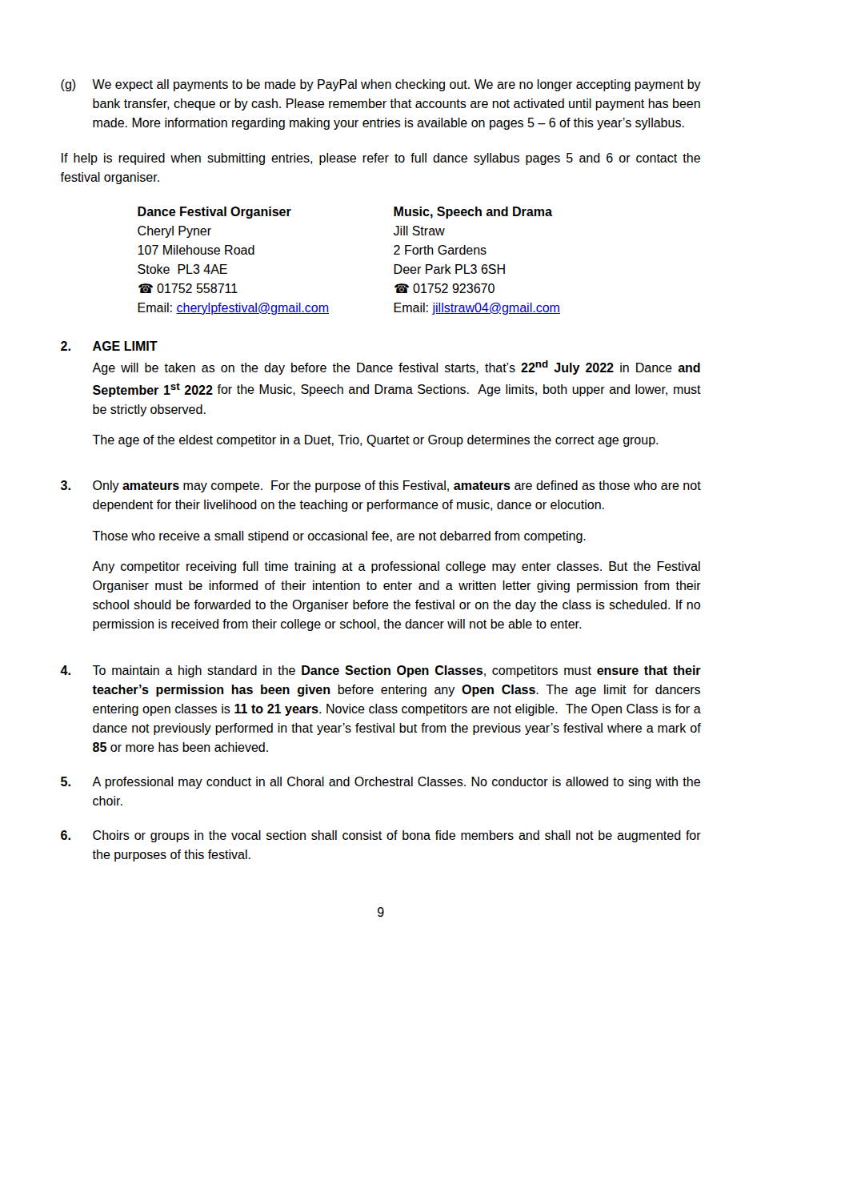(g)
We expect all payments to be made by PayPal when checking out. We are no longer accepting payment by bank transfer, cheque or by cash. Please remember that accounts are not activated until payment has been made. More information regarding making your entries is available on pages 5 – 6 of this year’s syllabus.
If help is required when submitting entries, please refer to full dance syllabus pages 5 and 6 or contact the festival organiser.
Dance Festival Organiser
Cheryl Pyner
107 Milehouse Road
Stoke PL3 4AE
☎ 01752 558711
Email: cherylpfestival@gmail.com
Music, Speech and Drama
Jill Straw
2 Forth Gardens
Deer Park PL3 6SH
☎ 01752 923670
Email: jillstraw04@gmail.com
2.
AGE LIMIT
Age will be taken as on the day before the Dance festival starts, that’s 22nd July 2022 in Dance and September 1st 2022 for the Music, Speech and Drama Sections. Age limits, both upper and lower, must be strictly observed.
The age of the eldest competitor in a Duet, Trio, Quartet or Group determines the correct age group.
3.
Only amateurs may compete. For the purpose of this Festival, amateurs are defined as those who are not dependent for their livelihood on the teaching or performance of music, dance or elocution.
Those who receive a small stipend or occasional fee, are not debarred from competing.
Any competitor receiving full time training at a professional college may enter classes. But the Festival Organiser must be informed of their intention to enter and a written letter giving permission from their school should be forwarded to the Organiser before the festival or on the day the class is scheduled. If no permission is received from their college or school, the dancer will not be able to enter.
4.
To maintain a high standard in the Dance Section Open Classes, competitors must ensure that their teacher’s permission has been given before entering any Open Class. The age limit for dancers entering open classes is 11 to 21 years. Novice class competitors are not eligible. The Open Class is for a dance not previously performed in that year’s festival but from the previous year’s festival where a mark of 85 or more has been achieved.
5.
A professional may conduct in all Choral and Orchestral Classes. No conductor is allowed to sing with the choir.
6.
Choirs or groups in the vocal section shall consist of bona fide members and shall not be augmented for the purposes of this festival.
9